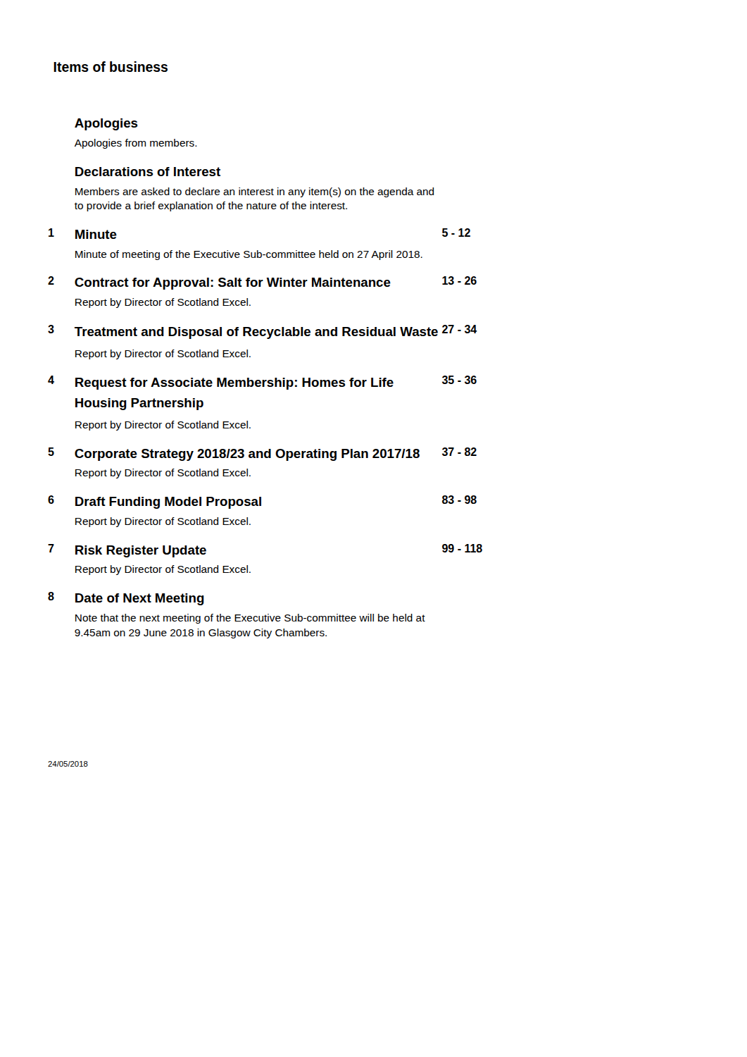Items of business
| | Apologies Apologies from members. | |
| | Declarations of Interest Members are asked to declare an interest in any item(s) on the agenda and to provide a brief explanation of the nature of the interest. | |
| 1 | Minute Minute of meeting of the Executive Sub-committee held on 27 April 2018. | 5 - 12 |
| 2 | Contract for Approval: Salt for Winter Maintenance Report by Director of Scotland Excel. | 13 - 26 |
| 3 | Treatment and Disposal of Recyclable and Residual Waste Report by Director of Scotland Excel. | 27 - 34 |
| 4 | Request for Associate Membership: Homes for Life Housing Partnership Report by Director of Scotland Excel. | 35 - 36 |
| 5 | Corporate Strategy 2018/23 and Operating Plan 2017/18 Report by Director of Scotland Excel. | 37 - 82 |
| 6 | Draft Funding Model Proposal Report by Director of Scotland Excel. | 83 - 98 |
| 7 | Risk Register Update Report by Director of Scotland Excel. | 99 - 118 |
| 8 | Date of Next Meeting Note that the next meeting of the Executive Sub-committee will be held at 9.45am on 29 June 2018 in Glasgow City Chambers. | |
24/05/2018